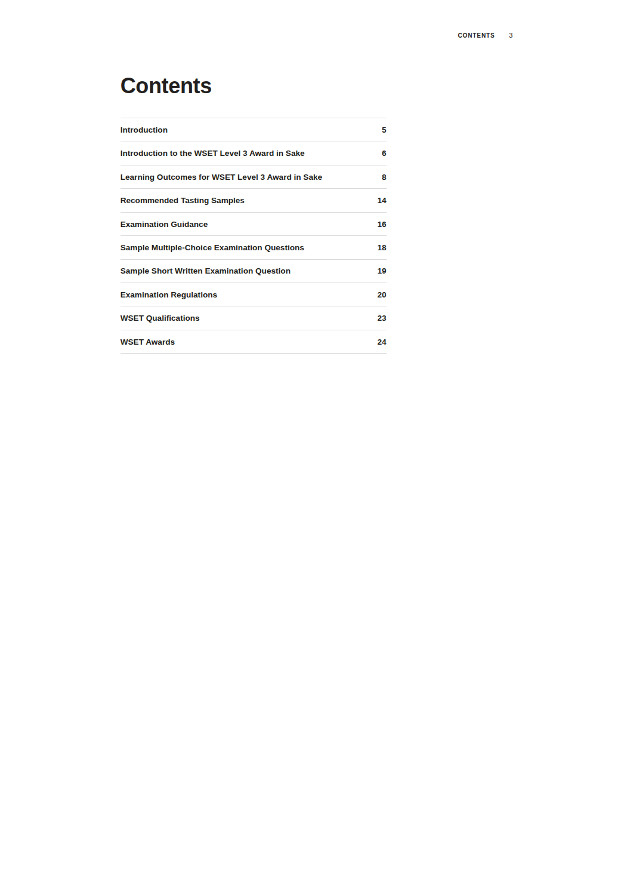CONTENTS 3
Contents
| Introduction | 5 |
| Introduction to the WSET Level 3 Award in Sake | 6 |
| Learning Outcomes for WSET Level 3 Award in Sake | 8 |
| Recommended Tasting Samples | 14 |
| Examination Guidance | 16 |
| Sample Multiple-Choice Examination Questions | 18 |
| Sample Short Written Examination Question | 19 |
| Examination Regulations | 20 |
| WSET Qualifications | 23 |
| WSET Awards | 24 |